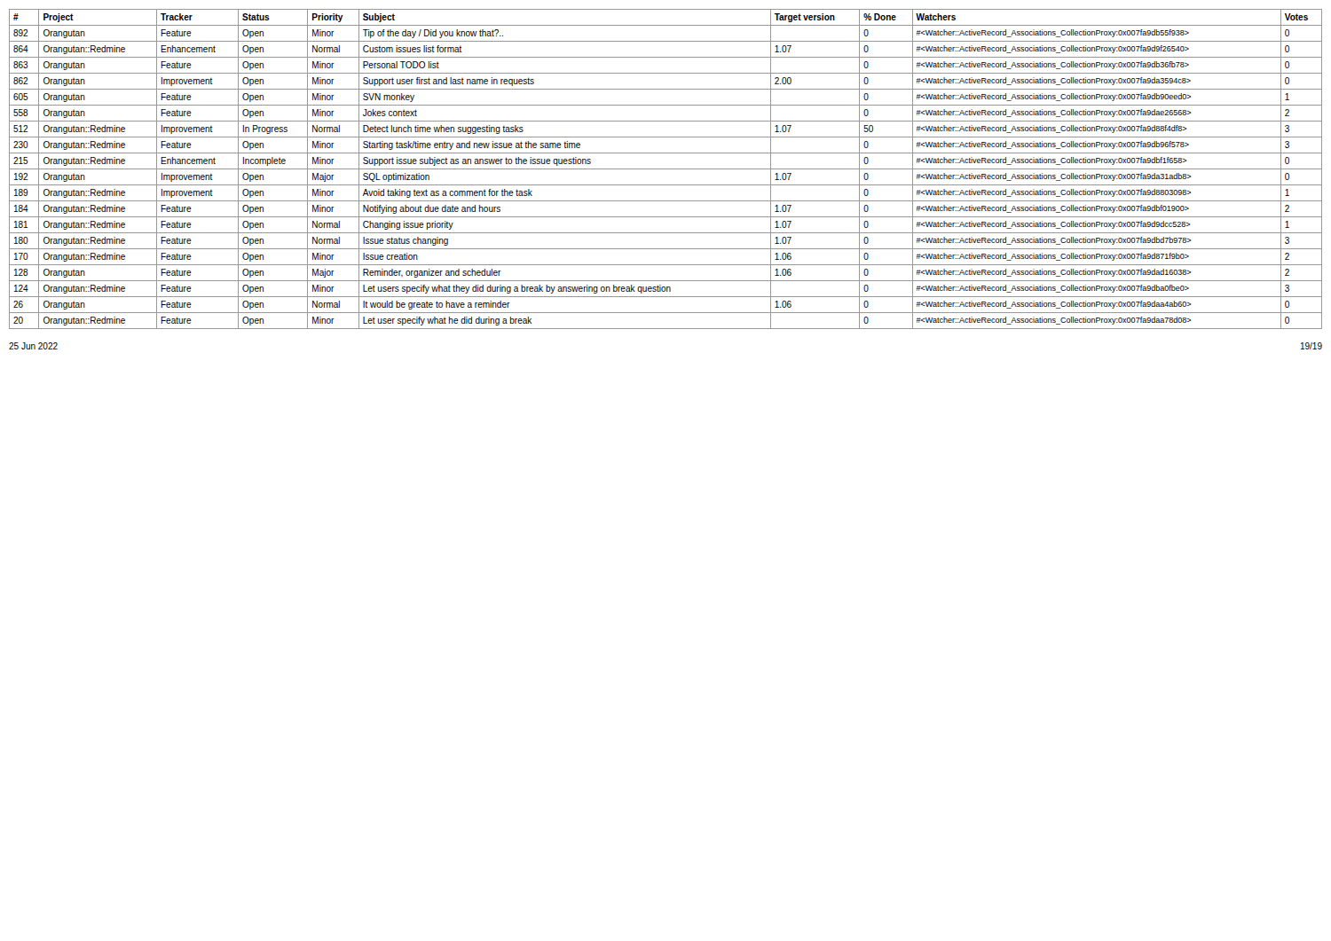| # | Project | Tracker | Status | Priority | Subject | Target version | % Done | Watchers | Votes |
| --- | --- | --- | --- | --- | --- | --- | --- | --- | --- |
| 892 | Orangutan | Feature | Open | Minor | Tip of the day / Did you know that?.. | | 0 | #<Watcher::ActiveRecord_Associations_CollectionProxy:0x007fa9db55f938> | 0 |
| 864 | Orangutan::Redmine | Enhancement | Open | Normal | Custom issues list format | 1.07 | 0 | #<Watcher::ActiveRecord_Associations_CollectionProxy:0x007fa9d9f26540> | 0 |
| 863 | Orangutan | Feature | Open | Minor | Personal TODO list | | 0 | #<Watcher::ActiveRecord_Associations_CollectionProxy:0x007fa9db36fb78> | 0 |
| 862 | Orangutan | Improvement | Open | Minor | Support user first and last name in requests | 2.00 | 0 | #<Watcher::ActiveRecord_Associations_CollectionProxy:0x007fa9da3594c8> | 0 |
| 605 | Orangutan | Feature | Open | Minor | SVN monkey | | 0 | #<Watcher::ActiveRecord_Associations_CollectionProxy:0x007fa9db90eed0> | 1 |
| 558 | Orangutan | Feature | Open | Minor | Jokes context | | 0 | #<Watcher::ActiveRecord_Associations_CollectionProxy:0x007fa9dae26568> | 2 |
| 512 | Orangutan::Redmine | Improvement | In Progress | Normal | Detect lunch time when suggesting tasks | 1.07 | 50 | #<Watcher::ActiveRecord_Associations_CollectionProxy:0x007fa9d88f4df8> | 3 |
| 230 | Orangutan::Redmine | Feature | Open | Minor | Starting task/time entry and new issue at the same time | | 0 | #<Watcher::ActiveRecord_Associations_CollectionProxy:0x007fa9db96f578> | 3 |
| 215 | Orangutan::Redmine | Enhancement | Incomplete | Minor | Support issue subject as an answer to the issue questions | | 0 | #<Watcher::ActiveRecord_Associations_CollectionProxy:0x007fa9dbf1f658> | 0 |
| 192 | Orangutan | Improvement | Open | Major | SQL optimization | 1.07 | 0 | #<Watcher::ActiveRecord_Associations_CollectionProxy:0x007fa9da31adb8> | 0 |
| 189 | Orangutan::Redmine | Improvement | Open | Minor | Avoid taking text as a comment for the task | | 0 | #<Watcher::ActiveRecord_Associations_CollectionProxy:0x007fa9d8803098> | 1 |
| 184 | Orangutan::Redmine | Feature | Open | Minor | Notifying about due date and hours | 1.07 | 0 | #<Watcher::ActiveRecord_Associations_CollectionProxy:0x007fa9dbf01900> | 2 |
| 181 | Orangutan::Redmine | Feature | Open | Normal | Changing issue priority | 1.07 | 0 | #<Watcher::ActiveRecord_Associations_CollectionProxy:0x007fa9d9dcc528> | 1 |
| 180 | Orangutan::Redmine | Feature | Open | Normal | Issue status changing | 1.07 | 0 | #<Watcher::ActiveRecord_Associations_CollectionProxy:0x007fa9dbd7b978> | 3 |
| 170 | Orangutan::Redmine | Feature | Open | Minor | Issue creation | 1.06 | 0 | #<Watcher::ActiveRecord_Associations_CollectionProxy:0x007fa9d871f9b0> | 2 |
| 128 | Orangutan | Feature | Open | Major | Reminder, organizer and scheduler | 1.06 | 0 | #<Watcher::ActiveRecord_Associations_CollectionProxy:0x007fa9dad16038> | 2 |
| 124 | Orangutan::Redmine | Feature | Open | Minor | Let users specify what they did during a break by answering on break question | | 0 | #<Watcher::ActiveRecord_Associations_CollectionProxy:0x007fa9dba0fbe0> | 3 |
| 26 | Orangutan | Feature | Open | Normal | It would be greate to have a reminder | 1.06 | 0 | #<Watcher::ActiveRecord_Associations_CollectionProxy:0x007fa9daa4ab60> | 0 |
| 20 | Orangutan::Redmine | Feature | Open | Minor | Let user specify what he did during a break | | 0 | #<Watcher::ActiveRecord_Associations_CollectionProxy:0x007fa9daa78d08> | 0 |
25 Jun 2022 19/19